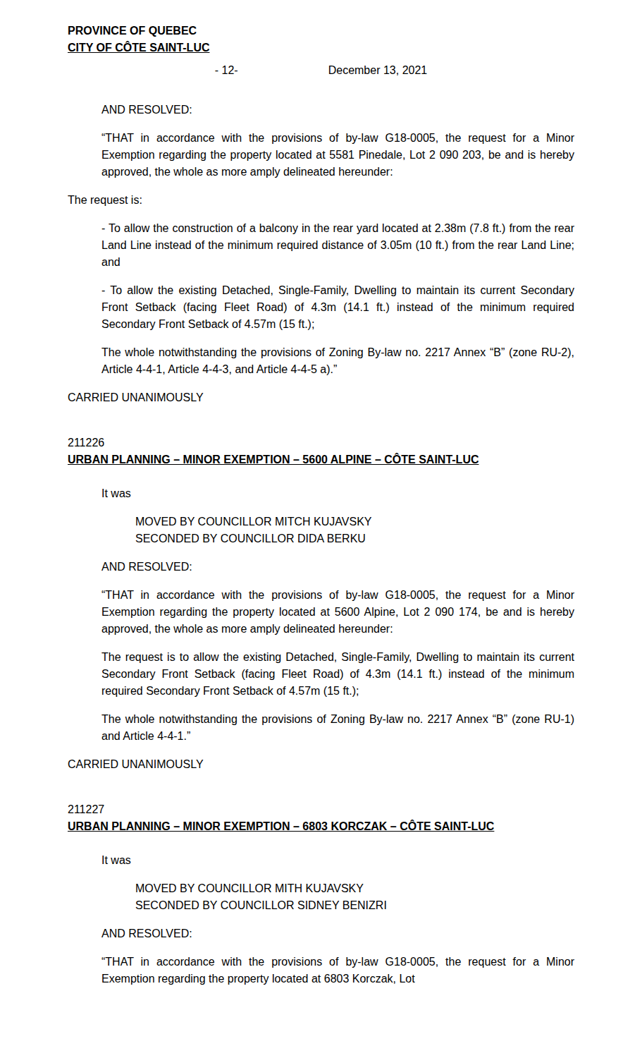PROVINCE OF QUEBEC
CITY OF CÔTE SAINT-LUC
- 12- December 13, 2021
AND RESOLVED:
“THAT in accordance with the provisions of by-law G18-0005, the request for a Minor Exemption regarding the property located at 5581 Pinedale, Lot 2 090 203, be and is hereby approved, the whole as more amply delineated hereunder:
The request is:
- To allow the construction of a balcony in the rear yard located at 2.38m (7.8 ft.) from the rear Land Line instead of the minimum required distance of 3.05m (10 ft.) from the rear Land Line; and
- To allow the existing Detached, Single-Family, Dwelling to maintain its current Secondary Front Setback (facing Fleet Road) of 4.3m (14.1 ft.) instead of the minimum required Secondary Front Setback of 4.57m (15 ft.);
The whole notwithstanding the provisions of Zoning By-law no. 2217 Annex “B” (zone RU-2), Article 4-4-1, Article 4-4-3, and Article 4-4-5 a).”
CARRIED UNANIMOUSLY
211226
URBAN PLANNING – MINOR EXEMPTION – 5600 ALPINE – CÔTE SAINT-LUC
It was
MOVED BY COUNCILLOR MITCH KUJAVSKY
SECONDED BY COUNCILLOR DIDA BERKU
AND RESOLVED:
“THAT in accordance with the provisions of by-law G18-0005, the request for a Minor Exemption regarding the property located at 5600 Alpine, Lot 2 090 174, be and is hereby approved, the whole as more amply delineated hereunder:
The request is to allow the existing Detached, Single-Family, Dwelling to maintain its current Secondary Front Setback (facing Fleet Road) of 4.3m (14.1 ft.) instead of the minimum required Secondary Front Setback of 4.57m (15 ft.);
The whole notwithstanding the provisions of Zoning By-law no. 2217 Annex “B” (zone RU-1) and Article 4-4-1.”
CARRIED UNANIMOUSLY
211227
URBAN PLANNING – MINOR EXEMPTION – 6803 KORCZAK – CÔTE SAINT-LUC
It was
MOVED BY COUNCILLOR MITH KUJAVSKY
SECONDED BY COUNCILLOR SIDNEY BENIZRI
AND RESOLVED:
“THAT in accordance with the provisions of by-law G18-0005, the request for a Minor Exemption regarding the property located at 6803 Korczak, Lot